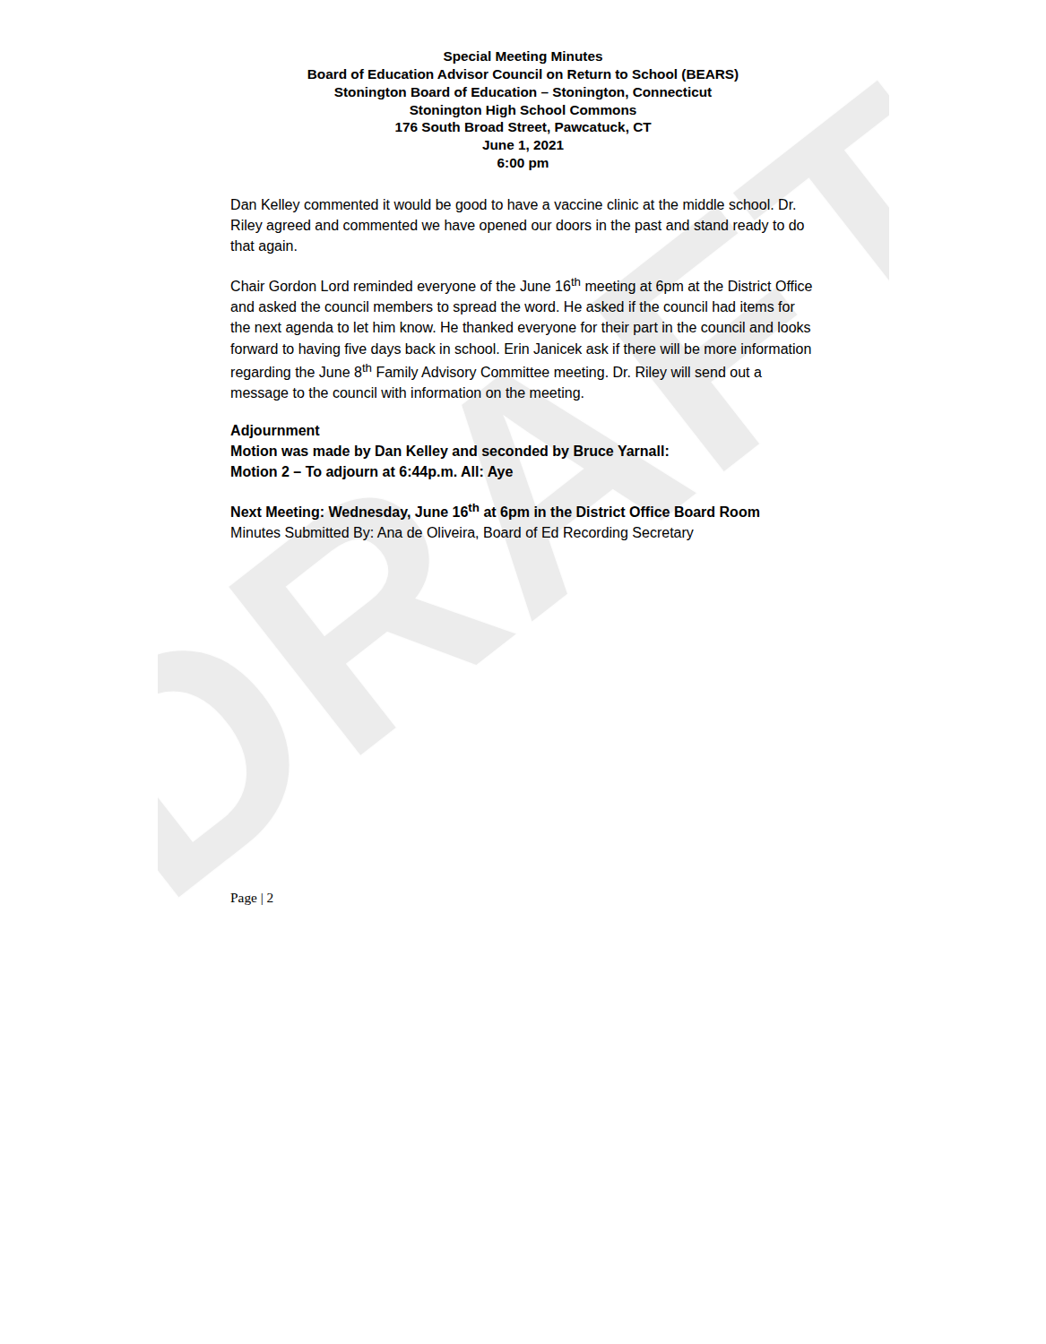DRAFT
Special Meeting Minutes Board of Education Advisor Council on Return to School (BEARS) Stonington Board of Education – Stonington, Connecticut Stonington High School Commons 176 South Broad Street, Pawcatuck, CT June 1, 2021 6:00 pm
Dan Kelley commented it would be good to have a vaccine clinic at the middle school. Dr. Riley agreed and commented we have opened our doors in the past and stand ready to do that again.
Chair Gordon Lord reminded everyone of the June 16th meeting at 6pm at the District Office and asked the council members to spread the word. He asked if the council had items for the next agenda to let him know. He thanked everyone for their part in the council and looks forward to having five days back in school. Erin Janicek ask if there will be more information regarding the June 8th Family Advisory Committee meeting. Dr. Riley will send out a message to the council with information on the meeting.
Adjournment
Motion was made by Dan Kelley and seconded by Bruce Yarnall: Motion 2 – To adjourn at 6:44p.m. All: Aye
Next Meeting: Wednesday, June 16th at 6pm in the District Office Board Room
Minutes Submitted By: Ana de Oliveira, Board of Ed Recording Secretary
Page | 2